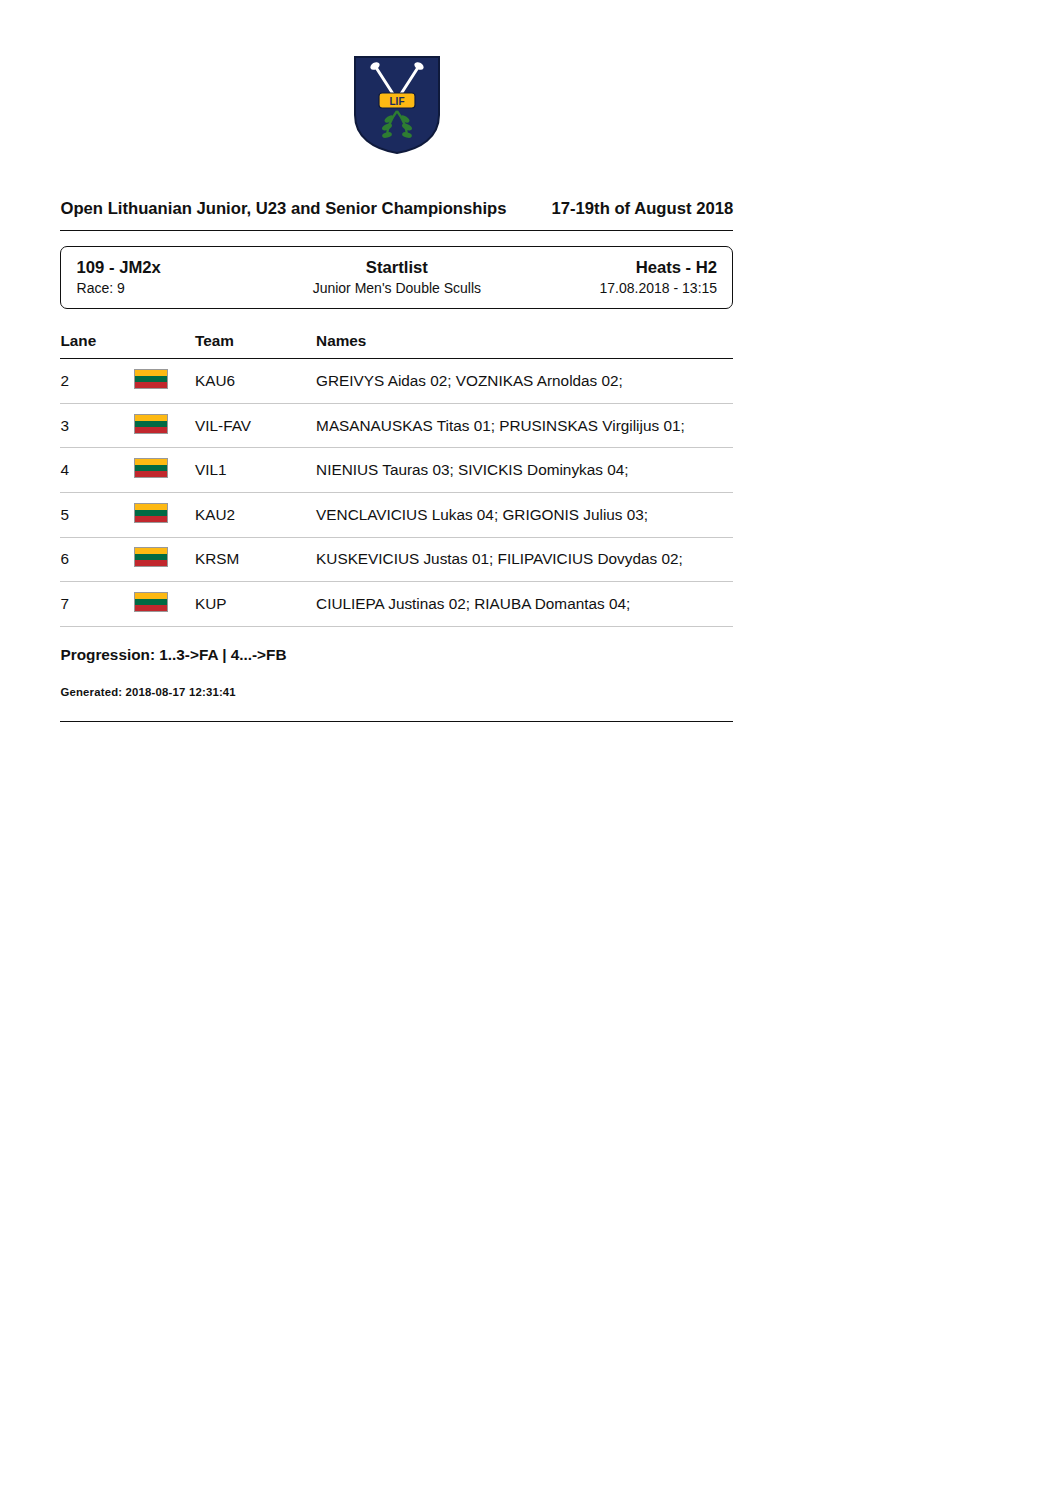LIF
Open Lithuanian Junior, U23 and Senior Championships
17-19th of August 2018
109 - JM2x
Race: 9
Startlist
Junior Men's Double Sculls
Heats - H2
17.08.2018 - 13:15
| Lane | | Team | Names |
| --- | --- | --- | --- |
| 2 | | KAU6 | GREIVYS Aidas 02; VOZNIKAS Arnoldas 02; |
| 3 | | VIL-FAV | MASANAUSKAS Titas 01; PRUSINSKAS Virgilijus 01; |
| 4 | | VIL1 | NIENIUS Tauras 03; SIVICKIS Dominykas 04; |
| 5 | | KAU2 | VENCLAVICIUS Lukas 04; GRIGONIS Julius 03; |
| 6 | | KRSM | KUSKEVICIUS Justas 01; FILIPAVICIUS Dovydas 02; |
| 7 | | KUP | CIULIEPA Justinas 02; RIAUBA Domantas 04; |
Progression: 1..3->FA | 4...->FB
Generated: 2018-08-17 12:31:41